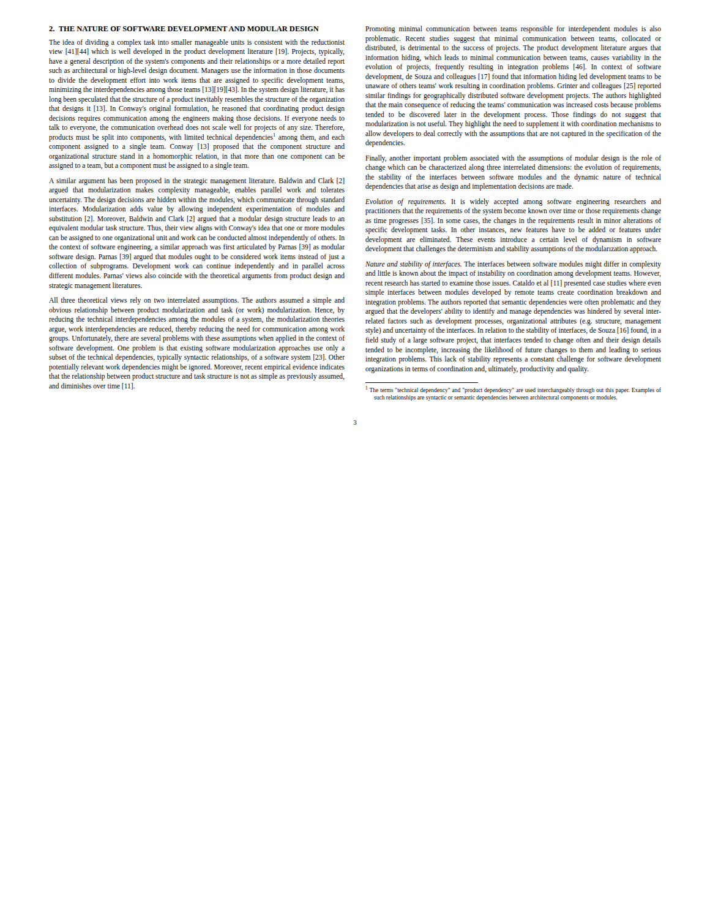2. THE NATURE OF SOFTWARE DEVEL­OPMENT AND MODULAR DESIGN
The idea of dividing a complex task into smaller manageable units is consistent with the reductionist view [41][44] which is well developed in the product development literature [19]. Pro­jects, typically, have a general description of the system's com­ponents and their relationships or a more detailed report such as architectural or high-level design document. Managers use the information in those documents to divide the development effort into work items that are assigned to specific development teams, minimizing the interdependencies among those teams [13][19][43]. In the system design literature, it has long been speculated that the structure of a product inevitably resembles the structure of the organization that designs it [13]. In Conway's original formulation, he reasoned that coordinating product design decisions requires communication among the engineers making those decisions. If everyone needs to talk to everyone, the com­munication overhead does not scale well for projects of any size. Therefore, products must be split into components, with limited technical dependencies1 among them, and each component as­signed to a single team. Conway [13] proposed that the compo­nent structure and organizational structure stand in a homomor­phic relation, in that more than one component can be assigned to a team, but a component must be assigned to a single team.
A similar argument has been proposed in the strategic manage­ment literature. Baldwin and Clark [2] argued that modularization makes complexity manageable, enables parallel work and toler­ates uncertainty. The design decisions are hidden within the mod­ules, which communicate through standard interfaces. Modulari­zation adds value by allowing independent experimentation of modules and substitution [2]. Moreover, Baldwin and Clark [2] argued that a modular design structure leads to an equivalent modular task structure. Thus, their view aligns with Conway's idea that one or more modules can be assigned to one organiza­tional unit and work can be conducted almost independently of others. In the context of software engineering, a similar approach was first articulated by Parnas [39] as modular software design. Parnas [39] argued that modules ought to be considered work items instead of just a collection of subprograms. Development work can continue independently and in parallel across different modules. Parnas' views also coincide with the theoretical argu­ments from product design and strategic management literatures.
All three theoretical views rely on two interrelated assumptions. The authors assumed a simple and obvious relationship between product modularization and task (or work) modularization. Hence, by reducing the technical interdependencies among the modules of a system, the modularization theories argue, work interdepend­encies are reduced, thereby reducing the need for communication among work groups. Unfortunately, there are several problems with these assumptions when applied in the context of software development. One problem is that existing software modulariza­tion approaches use only a subset of the technical dependencies, typically syntactic relationships, of a software system [23]. Other potentially relevant work dependencies might be ignored. More­over, recent empirical evidence indicates that the relationship between product structure and task structure is not as simple as previously assumed, and diminishes over time [11].
Promoting minimal communication between teams responsible for interdependent modules is also problematic. Recent studies suggest that minimal communication between teams, collocated or distributed, is detrimental to the success of projects. The prod­uct development literature argues that information hiding, which leads to minimal communication between teams, causes variabil­ity in the evolution of projects, frequently resulting in integration problems [46]. In context of software development, de Souza and colleagues [17] found that information hiding led development teams to be unaware of others teams' work resulting in coordina­tion problems. Grinter and colleagues [25] reported similar find­ings for geographically distributed software development projects. The authors highlighted that the main consequence of reducing the teams' communication was increased costs because problems tended to be discovered later in the development process. Those findings do not suggest that modularization is not useful. They highlight the need to supplement it with coordination mechanisms to allow developers to deal correctly with the assumptions that are not captured in the specification of the dependencies.
Finally, another important problem associated with the assump­tions of modular design is the role of change which can be charac­terized along three interrelated dimensions: the evolution of re­quirements, the stability of the interfaces between software mod­ules and the dynamic nature of technical dependencies that arise as design and implementation decisions are made.
Evolution of requirements. It is widely accepted among software engineering researchers and practitioners that the requirements of the system become known over time or those requirements change as time progresses [35]. In some cases, the changes in the requirements result in minor alterations of specific development tasks. In other instances, new features have to be added or fea­tures under development are eliminated. These events introduce a certain level of dynamism in software development that chal­lenges the determinism and stability assumptions of the moduları­zation approach.
Nature and stability of interfaces. The interfaces between soft­ware modules might differ in complexity and little is known about the impact of instability on coordination among development teams. However, recent research has started to examine those issues. Cataldo et al [11] presented case studies where even sim­ple interfaces between modules developed by remote teams create coordination breakdown and integration problems. The authors reported that semantic dependencies were often problematic and they argued that the developers' ability to identify and manage dependencies was hindered by several inter-related factors such as development processes, organizational attributes (e.g. structure, management style) and uncertainty of the interfaces. In relation to the stability of interfaces, de Souza [16] found, in a field study of a large software project, that interfaces tended to change often and their design details tended to be incomplete, increasing the likeli­hood of future changes to them and leading to serious integration problems. This lack of stability represents a constant challenge for software development organizations in terms of coordination and, ultimately, productivity and quality.
1 The terms "technical dependency" and "product dependency" are used interchangeably through out this paper. Examples of such relationships are syntactic or semantic dependencies be­tween architectural components or modules.
3